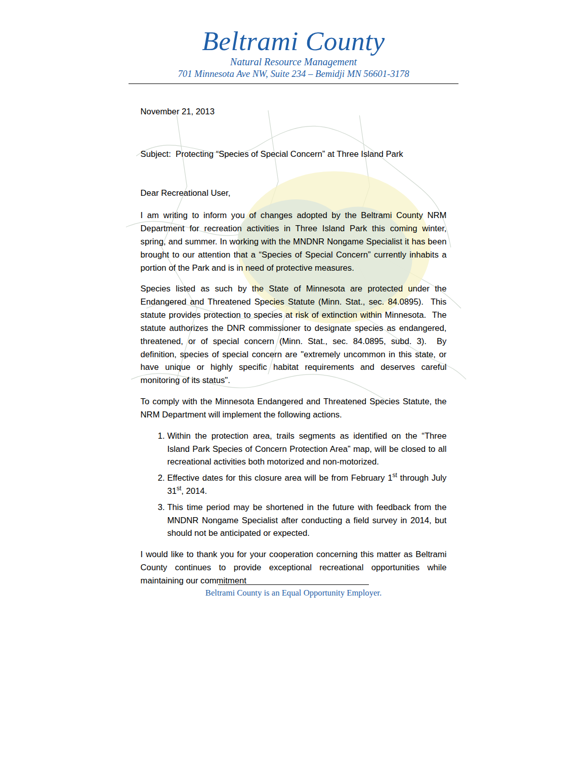Beltrami County
Natural Resource Management
701 Minnesota Ave NW, Suite 234 – Bemidji MN 56601-3178
November 21, 2013
Subject: Protecting “Species of Special Concern” at Three Island Park
Dear Recreational User,
I am writing to inform you of changes adopted by the Beltrami County NRM Department for recreation activities in Three Island Park this coming winter, spring, and summer. In working with the MNDNR Nongame Specialist it has been brought to our attention that a “Species of Special Concern” currently inhabits a portion of the Park and is in need of protective measures.
Species listed as such by the State of Minnesota are protected under the Endangered and Threatened Species Statute (Minn. Stat., sec. 84.0895). This statute provides protection to species at risk of extinction within Minnesota. The statute authorizes the DNR commissioner to designate species as endangered, threatened, or of special concern (Minn. Stat., sec. 84.0895, subd. 3). By definition, species of special concern are "extremely uncommon in this state, or have unique or highly specific habitat requirements and deserves careful monitoring of its status".
To comply with the Minnesota Endangered and Threatened Species Statute, the NRM Department will implement the following actions.
Within the protection area, trails segments as identified on the “Three Island Park Species of Concern Protection Area” map, will be closed to all recreational activities both motorized and non-motorized.
Effective dates for this closure area will be from February 1st through July 31st, 2014.
This time period may be shortened in the future with feedback from the MNDNR Nongame Specialist after conducting a field survey in 2014, but should not be anticipated or expected.
I would like to thank you for your cooperation concerning this matter as Beltrami County continues to provide exceptional recreational opportunities while maintaining our commitment
Beltrami County is an Equal Opportunity Employer.